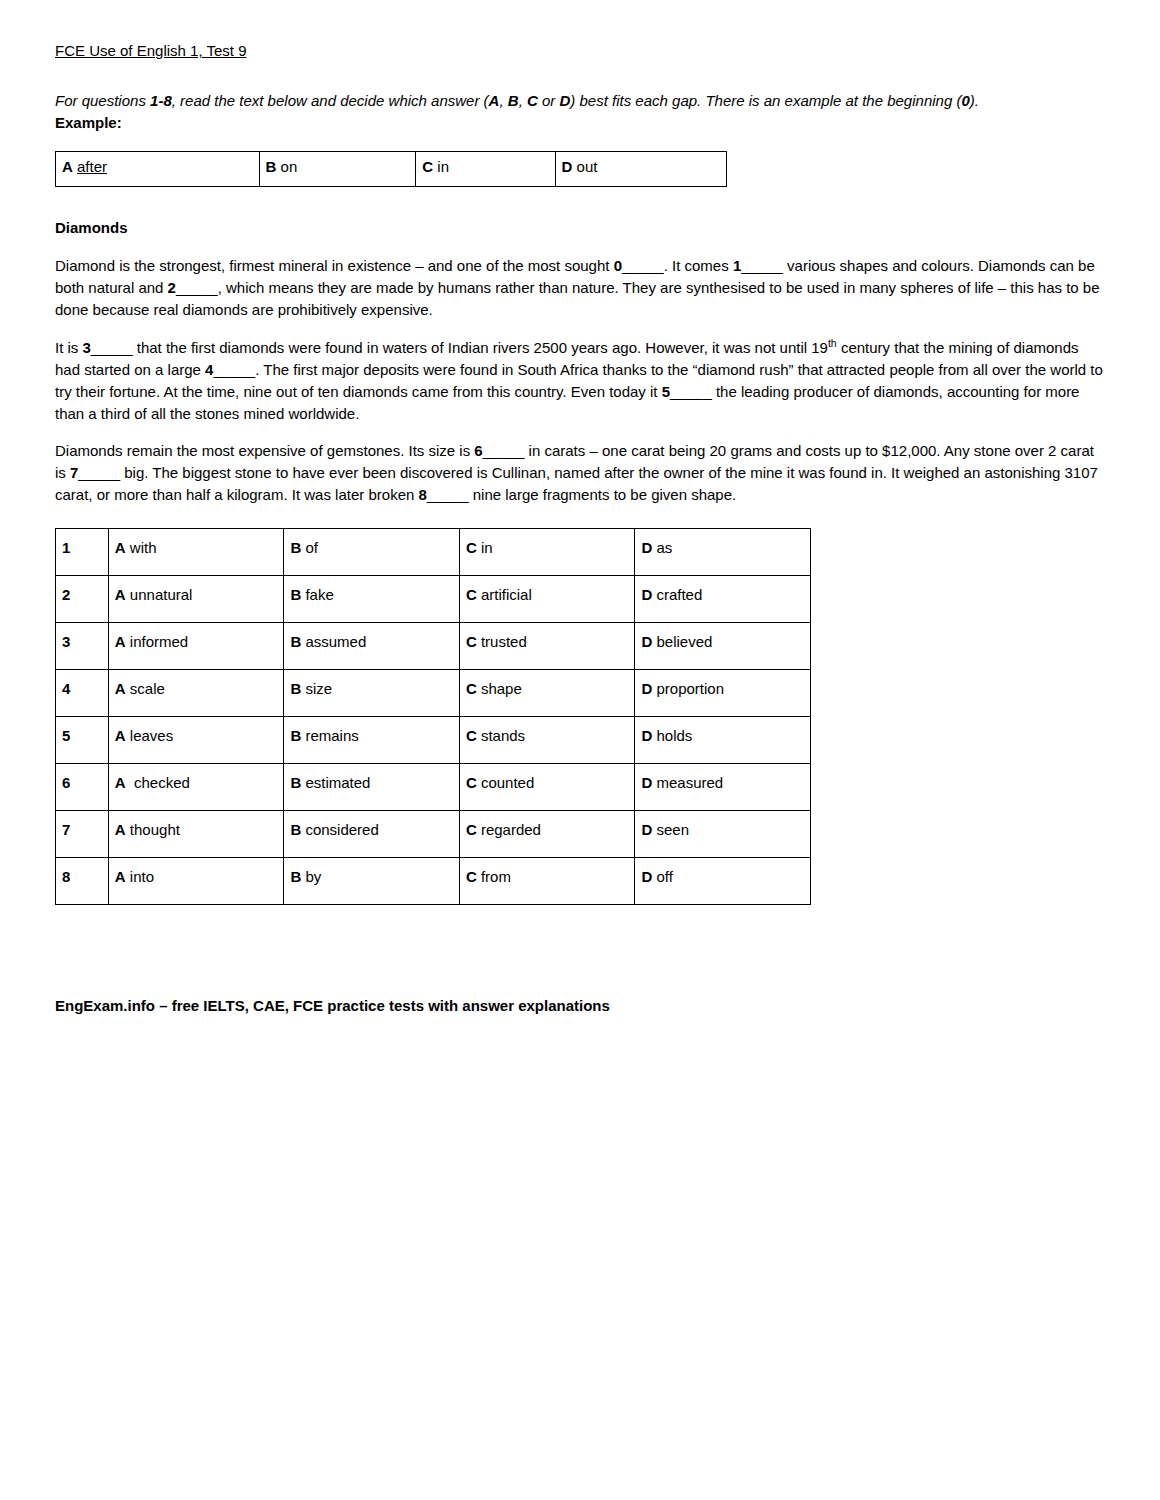FCE Use of English 1, Test 9
For questions 1-8, read the text below and decide which answer (A, B, C or D) best fits each gap. There is an example at the beginning (0).
Example:
| A after | B on | C in | D out |
Diamonds
Diamond is the strongest, firmest mineral in existence – and one of the most sought 0_____. It comes 1_____ various shapes and colours. Diamonds can be both natural and 2_____, which means they are made by humans rather than nature. They are synthesised to be used in many spheres of life – this has to be done because real diamonds are prohibitively expensive.
It is 3_____ that the first diamonds were found in waters of Indian rivers 2500 years ago. However, it was not until 19th century that the mining of diamonds had started on a large 4_____. The first major deposits were found in South Africa thanks to the “diamond rush” that attracted people from all over the world to try their fortune. At the time, nine out of ten diamonds came from this country. Even today it 5_____ the leading producer of diamonds, accounting for more than a third of all the stones mined worldwide.
Diamonds remain the most expensive of gemstones. Its size is 6_____ in carats – one carat being 20 grams and costs up to $12,000. Any stone over 2 carat is 7_____ big. The biggest stone to have ever been discovered is Cullinan, named after the owner of the mine it was found in. It weighed an astonishing 3107 carat, or more than half a kilogram. It was later broken 8_____ nine large fragments to be given shape.
| 1 | A with | B of | C in | D as |
| 2 | A unnatural | B fake | C artificial | D crafted |
| 3 | A informed | B assumed | C trusted | D believed |
| 4 | A scale | B size | C shape | D proportion |
| 5 | A leaves | B remains | C stands | D holds |
| 6 | A checked | B estimated | C counted | D measured |
| 7 | A thought | B considered | C regarded | D seen |
| 8 | A into | B by | C from | D off |
EngExam.info – free IELTS, CAE, FCE practice tests with answer explanations